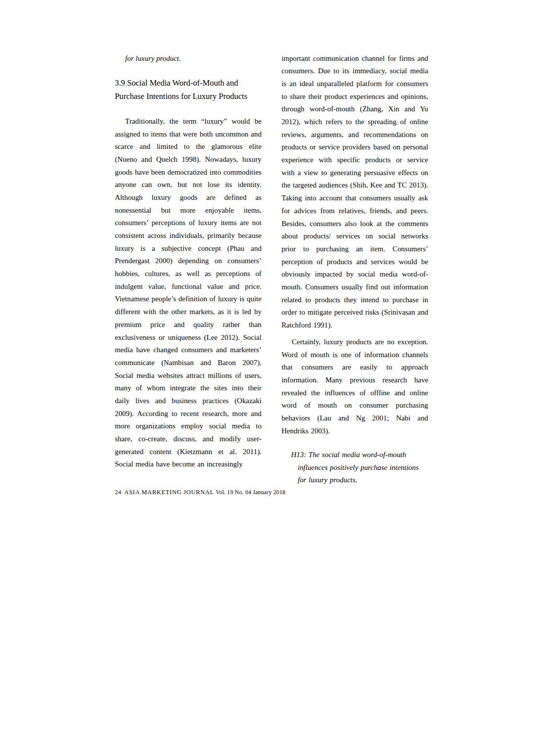for luxury product.
3.9 Social Media Word-of-Mouth and Purchase Intentions for Luxury Products
Traditionally, the term “luxury” would be assigned to items that were both uncommon and scarce and limited to the glamorous elite (Nueno and Quelch 1998). Nowadays, luxury goods have been democratized into commodities anyone can own, but not lose its identity. Although luxury goods are defined as nonessential but more enjoyable items, consumers’ perceptions of luxury items are not consistent across individuals, primarily because luxury is a subjective concept (Phau and Prendergast 2000) depending on consumers’ hobbies, cultures, as well as perceptions of indulgent value, functional value and price. Vietnamese people’s definition of luxury is quite different with the other markets, as it is led by premium price and quality rather than exclusiveness or uniqueness (Lee 2012). Social media have changed consumers and marketers’ communicate (Nambisan and Baron 2007). Social media websites attract millions of users, many of whom integrate the sites into their daily lives and business practices (Okazaki 2009). According to recent research, more and more organizations employ social media to share, co-create, discuss, and modify user-generated content (Kietzmann et al. 2011). Social media have become an increasingly
important communication channel for firms and consumers. Due to its immediacy, social media is an ideal unparalleled platform for consumers to share their product experiences and opinions, through word-of-mouth (Zhang, Xin and Yu 2012), which refers to the spreading of online reviews, arguments, and recommendations on products or service providers based on personal experience with specific products or service with a view to generating persuasive effects on the targeted audiences (Shih, Kee and TC 2013). Taking into account that consumers usually ask for advices from relatives, friends, and peers. Besides, consumers also look at the comments about products/ services on social networks prior to purchasing an item. Consumers’ perception of products and services would be obviously impacted by social media word-of-mouth. Consumers usually find out information related to products they intend to purchase in order to mitigate perceived risks (Srinivasan and Ratchford 1991).
Certainly, luxury products are no exception. Word of mouth is one of information channels that consumers are easily to approach information. Many previous research have revealed the influences of offline and online word of mouth on consumer purchasing behaviors (Lau and Ng 2001; Nabi and Hendriks 2003).
H13: The social media word-of-mouth influences positively purchase intentions for luxury products.
24 ASIA MARKETING JOURNAL Vol. 19 No. 04 January 2018